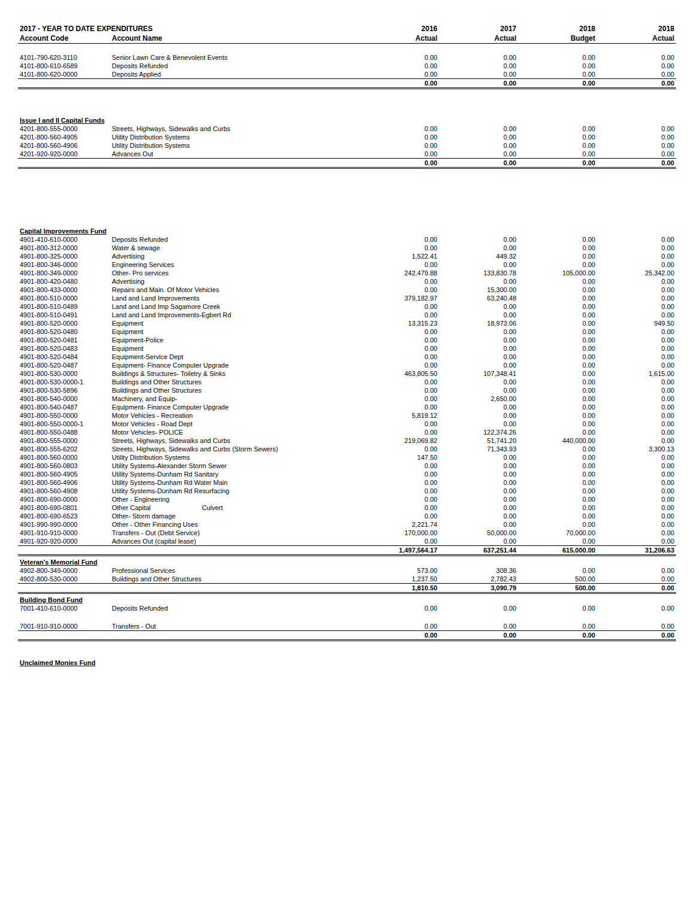| 2017 - YEAR TO DATE EXPENDITURES | 2016 | 2017 | 2018 | 2018 |
| --- | --- | --- | --- | --- |
| Account Code | Account Name | Actual | Actual | Budget | Actual |
| 4101-790-620-3110 | Senior Lawn Care & Benevolent Events | 0.00 | 0.00 | 0.00 | 0.00 |
| 4101-800-610-6589 | Deposits Refunded | 0.00 | 0.00 | 0.00 | 0.00 |
| 4101-800-620-0000 | Deposits Applied | 0.00 | 0.00 | 0.00 | 0.00 |
| | | 0.00 | 0.00 | 0.00 | 0.00 |
| Issue I and II Capital Funds |
| 4201-800-555-0000 | Streets, Highways, Sidewalks and Curbs | 0.00 | 0.00 | 0.00 | 0.00 |
| 4201-800-560-4905 | Utility Distribution Systems | 0.00 | 0.00 | 0.00 | 0.00 |
| 4201-800-560-4906 | Utility Distribution Systems | 0.00 | 0.00 | 0.00 | 0.00 |
| 4201-920-920-0000 | Advances Out | 0.00 | 0.00 | 0.00 | 0.00 |
| | | 0.00 | 0.00 | 0.00 | 0.00 |
| Capital Improvements Fund |
| 4901-410-610-0000 | Deposits Refunded | 0.00 | 0.00 | 0.00 | 0.00 |
| 4901-800-312-0000 | Water & sewage | 0.00 | 0.00 | 0.00 | 0.00 |
| 4901-800-325-0000 | Advertising | 1,522.41 | 449.32 | 0.00 | 0.00 |
| 4901-800-346-0000 | Engineering Services | 0.00 | 0.00 | 0.00 | 0.00 |
| 4901-800-349-0000 | Other- Pro services | 242,479.88 | 133,830.78 | 105,000.00 | 25,342.00 |
| 4901-800-420-0480 | Advertising | 0.00 | 0.00 | 0.00 | 0.00 |
| 4901-800-433-0000 | Repairs and Main. Of Motor Vehicles | 0.00 | 15,300.00 | 0.00 | 0.00 |
| 4901-800-510-0000 | Land and Land Improvements | 379,182.97 | 63,240.48 | 0.00 | 0.00 |
| 4901-800-510-0489 | Land and Land Imp Sagamore Creek | 0.00 | 0.00 | 0.00 | 0.00 |
| 4901-800-510-0491 | Land and Land Improvements-Egbert Rd | 0.00 | 0.00 | 0.00 | 0.00 |
| 4901-800-520-0000 | Equipment | 13,315.23 | 18,973.06 | 0.00 | 949.50 |
| 4901-800-520-0480 | Equipment | 0.00 | 0.00 | 0.00 | 0.00 |
| 4901-800-520-0481 | Equipment-Police | 0.00 | 0.00 | 0.00 | 0.00 |
| 4901-800-520-0483 | Equipment | 0.00 | 0.00 | 0.00 | 0.00 |
| 4901-800-520-0484 | Equipment-Service Dept | 0.00 | 0.00 | 0.00 | 0.00 |
| 4901-800-520-0487 | Equipment- Finance Computer Upgrade | 0.00 | 0.00 | 0.00 | 0.00 |
| 4901-800-530-0000 | Buildings & Structures- Toiletry & Sinks | 463,805.50 | 107,348.41 | 0.00 | 1,615.00 |
| 4901-800-530-0000-1 | Buildings and Other Structures | 0.00 | 0.00 | 0.00 | 0.00 |
| 4901-800-530-5896 | Buildings and Other Structures | 0.00 | 0.00 | 0.00 | 0.00 |
| 4901-800-540-0000 | Machinery, and Equip- | 0.00 | 2,650.00 | 0.00 | 0.00 |
| 4901-800-540-0487 | Equipment- Finance Computer Upgrade | 0.00 | 0.00 | 0.00 | 0.00 |
| 4901-800-550-0000 | Motor Vehicles - Recreation | 5,819.12 | 0.00 | 0.00 | 0.00 |
| 4901-800-550-0000-1 | Motor Vehicles - Road Dept | 0.00 | 0.00 | 0.00 | 0.00 |
| 4901-800-550-0488 | Motor Vehicles- POLICE | 0.00 | 122,374.26 | 0.00 | 0.00 |
| 4901-800-555-0000 | Streets, Highways, Sidewalks and Curbs | 219,069.82 | 51,741.20 | 440,000.00 | 0.00 |
| 4901-800-555-6202 | Streets, Highways, Sidewalks and Curbs (Storm Sewers) | 0.00 | 71,343.93 | 0.00 | 3,300.13 |
| 4901-800-560-0000 | Utility Distribution Systems | 147.50 | 0.00 | 0.00 | 0.00 |
| 4901-800-560-0803 | Utility Systems-Alexander Storm Sewer | 0.00 | 0.00 | 0.00 | 0.00 |
| 4901-800-560-4905 | Utility Systems-Dunham Rd Sanitary | 0.00 | 0.00 | 0.00 | 0.00 |
| 4901-800-560-4906 | Utility Systems-Dunham Rd Water Main | 0.00 | 0.00 | 0.00 | 0.00 |
| 4901-800-560-4908 | Utility Systems-Dunham Rd Resurfacing | 0.00 | 0.00 | 0.00 | 0.00 |
| 4901-800-690-0000 | Other - Engineering | 0.00 | 0.00 | 0.00 | 0.00 |
| 4901-800-690-0801 | Other Capital Culvert | 0.00 | 0.00 | 0.00 | 0.00 |
| 4901-800-690-6523 | Other- Storm damage | 0.00 | 0.00 | 0.00 | 0.00 |
| 4901-990-990-0000 | Other - Other Financing Uses | 2,221.74 | 0.00 | 0.00 | 0.00 |
| 4901-910-910-0000 | Transfers - Out (Debt Service) | 170,000.00 | 50,000.00 | 70,000.00 | 0.00 |
| 4901-920-920-0000 | Advances Out (capital lease) | 0.00 | 0.00 | 0.00 | 0.00 |
| | | 1,497,564.17 | 637,251.44 | 615,000.00 | 31,206.63 |
| Veteran's Memorial Fund |
| 4902-800-349-0000 | Professional Services | 573.00 | 308.36 | 0.00 | 0.00 |
| 4902-800-530-0000 | Buildings and Other Structures | 1,237.50 | 2,782.43 | 500.00 | 0.00 |
| | | 1,810.50 | 3,090.79 | 500.00 | 0.00 |
| Building Bond Fund |
| 7001-410-610-0000 | Deposits Refunded | 0.00 | 0.00 | 0.00 | 0.00 |
| 7001-910-910-0000 | Transfers - Out | 0.00 | 0.00 | 0.00 | 0.00 |
| | | 0.00 | 0.00 | 0.00 | 0.00 |
| Unclaimed Monies Fund |